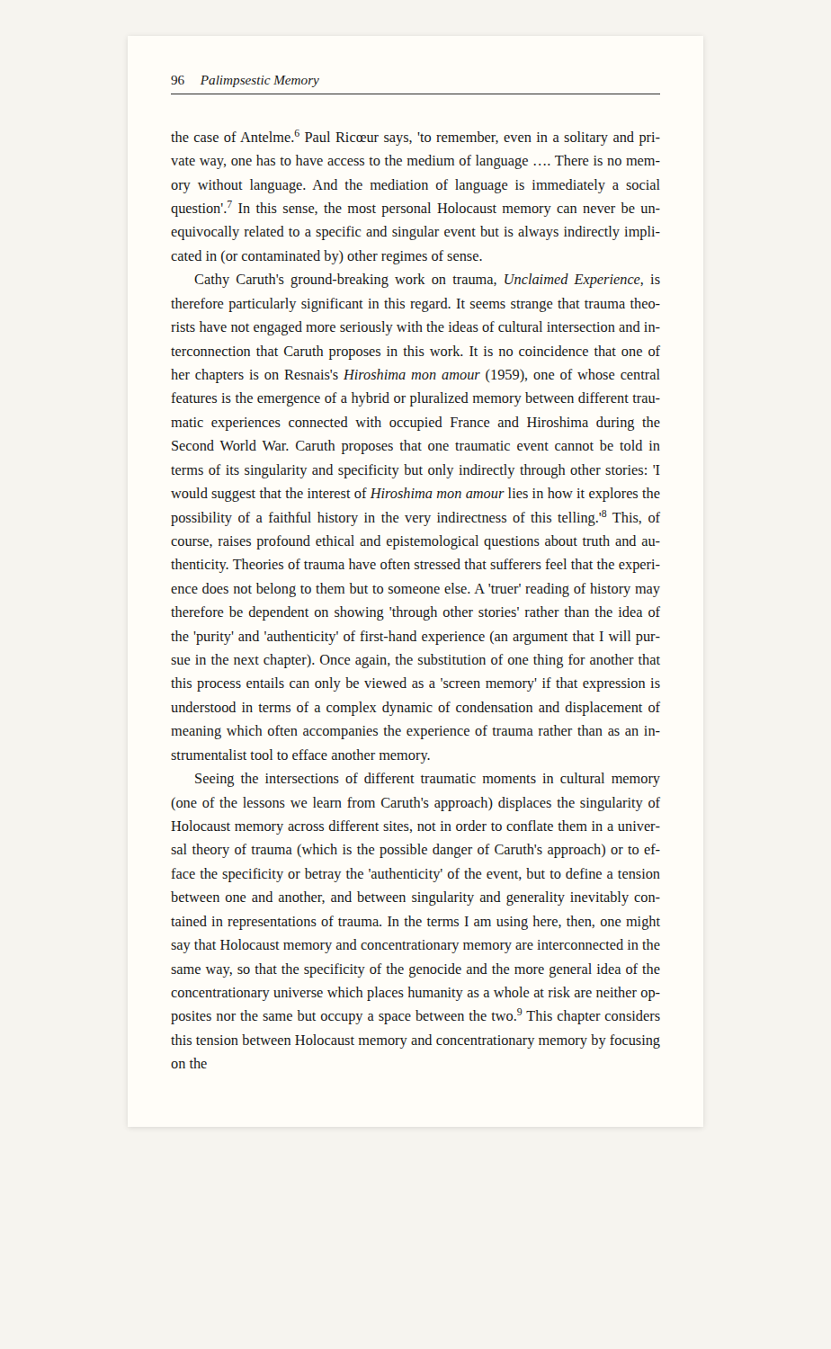96 Palimpsestic Memory
the case of Antelme.6 Paul Ricœur says, 'to remember, even in a solitary and private way, one has to have access to the medium of language …. There is no memory without language. And the mediation of language is immediately a social question'.7 In this sense, the most personal Holocaust memory can never be unequivocally related to a specific and singular event but is always indirectly implicated in (or contaminated by) other regimes of sense.
Cathy Caruth's ground-breaking work on trauma, Unclaimed Experience, is therefore particularly significant in this regard. It seems strange that trauma theorists have not engaged more seriously with the ideas of cultural intersection and interconnection that Caruth proposes in this work. It is no coincidence that one of her chapters is on Resnais's Hiroshima mon amour (1959), one of whose central features is the emergence of a hybrid or pluralized memory between different traumatic experiences connected with occupied France and Hiroshima during the Second World War. Caruth proposes that one traumatic event cannot be told in terms of its singularity and specificity but only indirectly through other stories: 'I would suggest that the interest of Hiroshima mon amour lies in how it explores the possibility of a faithful history in the very indirectness of this telling.'8 This, of course, raises profound ethical and epistemological questions about truth and authenticity. Theories of trauma have often stressed that sufferers feel that the experience does not belong to them but to someone else. A 'truer' reading of history may therefore be dependent on showing 'through other stories' rather than the idea of the 'purity' and 'authenticity' of first-hand experience (an argument that I will pursue in the next chapter). Once again, the substitution of one thing for another that this process entails can only be viewed as a 'screen memory' if that expression is understood in terms of a complex dynamic of condensation and displacement of meaning which often accompanies the experience of trauma rather than as an instrumentalist tool to efface another memory.
Seeing the intersections of different traumatic moments in cultural memory (one of the lessons we learn from Caruth's approach) displaces the singularity of Holocaust memory across different sites, not in order to conflate them in a universal theory of trauma (which is the possible danger of Caruth's approach) or to efface the specificity or betray the 'authenticity' of the event, but to define a tension between one and another, and between singularity and generality inevitably contained in representations of trauma. In the terms I am using here, then, one might say that Holocaust memory and concentrationary memory are interconnected in the same way, so that the specificity of the genocide and the more general idea of the concentrationary universe which places humanity as a whole at risk are neither opposites nor the same but occupy a space between the two.9 This chapter considers this tension between Holocaust memory and concentrationary memory by focusing on the